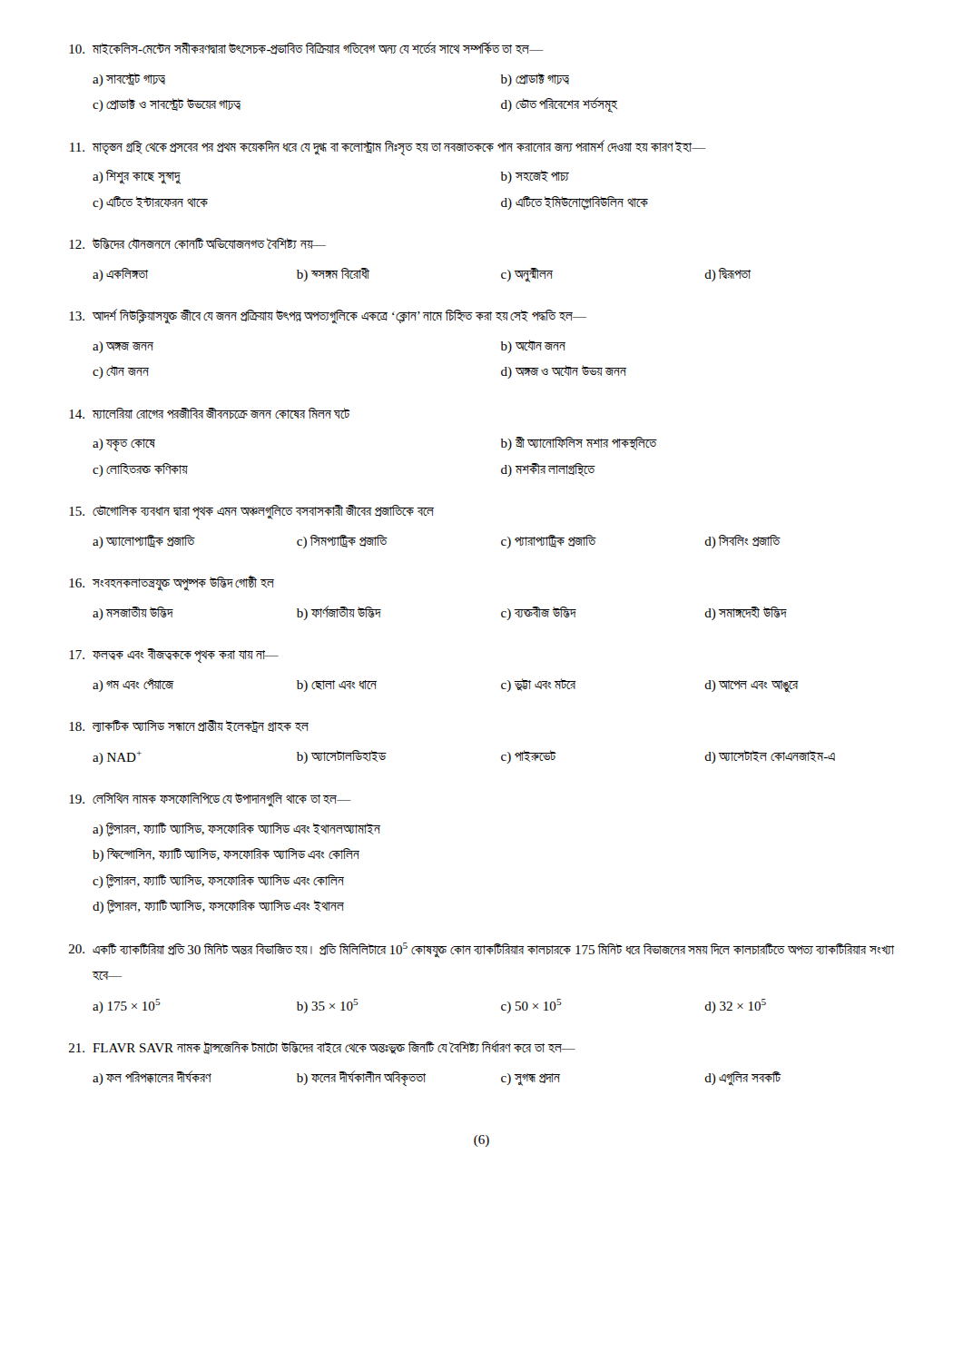10.
মাইকেলিস-মেন্টেন সমীকরণদ্বারা উৎসেচক-প্রভাবিত বিক্রিয়ার গতিবেগ অন্য যে শর্তের সাথে সম্পর্কিত তা হল—
a) সাবস্ট্রেট গাঢ়ত্ব
b) প্রোডাক্ট গাঢ়ত্ব
c) প্রোডাক্ট ও সাবস্ট্রেট উভয়ের গাঢ়ত্ব
d) ভৌত পরিবেশের শর্তসমূহ
11.
মাতৃস্তন গ্রন্থি থেকে প্রসবের পর প্রথম কয়েকদিন ধরে যে দুগ্ধ বা কলোস্ট্রাম নিঃসৃত হয় তা নবজাতককে পান করানোর জন্য পরামর্শ দেওয়া হয় কারণ ইহা—
a) শিশুর কাছে সুস্বাদু
b) সহজেই পাচ্য
c) এটিতে ইন্টারফেরন থাকে
d) এটিতে ইমিউনোগ্লোবিউলিন থাকে
12.
উদ্ভিদের যৌনজননে কোনটি অভিযোজনগত বৈশিষ্ট্য নয়—
a) একলিঙ্গতা
b) স্বসঙ্গম বিরোধী
c) অনুন্মীলন
d) দ্বিরূপতা
13.
আদর্শ নিউক্লিয়াসযুক্ত জীবে যে জনন প্রক্রিয়ায় উৎপন্ন অপত্যগুলিকে একত্রে ‘ক্লোন’ নামে চিহ্নিত করা হয় সেই পদ্ধতি হল—
a) অঙ্গজ জনন
b) অযৌন জনন
c) যৌন জনন
d) অঙ্গজ ও অযৌন উভয় জনন
14.
ম্যালেরিয়া রোগের পরজীবির জীবনচক্রে জনন কোষের মিলন ঘটে
a) যকৃত কোষে
b) স্ত্রী অ্যানোফিলিস মশার পাকস্থলিতে
c) লোহিতরক্ত কণিকায়
d) মশকীর লালাগ্রন্থিতে
15.
ভৌগোলিক ব্যবধান দ্বারা পৃথক এমন অঞ্চলগুলিতে বসবাসকারী জীবের প্রজাতিকে বলে
a) অ্যালোপ্যাট্রিক প্রজাতি
c) সিমপ্যাট্রিক প্রজাতি
c) প্যারাপ্যাট্রিক প্রজাতি
d) সিবলিং প্রজাতি
16.
সংবহনকলাতন্ত্রযুক্ত অপুষ্পক উদ্ভিদ গোষ্ঠী হল
a) মসজাতীয় উদ্ভিদ
b) ফার্ণজাতীয় উদ্ভিদ
c) ব্যক্তবীজ উদ্ভিদ
d) সমাঙ্গদেহী উদ্ভিদ
17.
ফলত্বক এবং বীজত্বককে পৃথক করা যায় না—
a) গম এবং পেঁয়াজে
b) ছোলা এবং ধানে
c) ভুট্টা এবং মটরে
d) আপেল এবং আঙুরে
18.
ল্যাকটিক অ্যাসিড সন্ধানে প্রান্তীয় ইলেকট্রন গ্রাহক হল
a) NAD+
b) অ্যাসেটালডিহাইড
c) পাইরুভেট
d) অ্যাসেটাইল কোএনজাইম-এ
19.
লেসিথিন নামক ফসফোলিপিডে যে উপাদানগুলি থাকে তা হল—
a) গ্লিসারল, ফ্যাটি অ্যাসিড, ফসফোরিক অ্যাসিড এবং ইথানলঅ্যামাইন
b) স্ফিন্গোসিন, ফ্যাটি অ্যাসিড, ফসফোরিক অ্যাসিড এবং কোলিন
c) গ্লিসারল, ফ্যাটি অ্যাসিড, ফসফোরিক অ্যাসিড এবং কোলিন
d) গ্লিসারল, ফ্যাটি অ্যাসিড, ফসফোরিক অ্যাসিড এবং ইথানল
20.
একটি ব্যাকটিরিয়া প্রতি 30 মিনিট অন্তর বিভাজিত হয়। প্রতি মিলিলিটারে 105 কোষযুক্ত কোন ব্যাকটিরিয়ার কালচারকে 175 মিনিট ধরে বিভাজনের সময় দিলে কালচারটিতে অপত্য ব্যাকটিরিয়ার সংখ্যা হবে—
a) 175 × 105
b) 35 × 105
c) 50 × 105
d) 32 × 105
21.
FLAVR SAVR নামক ট্রান্সজেনিক টমাটো উদ্ভিদের বাইরে থেকে অন্তঃভুক্ত জিনটি যে বৈশিষ্ট্য নির্ধারণ করে তা হল—
a) ফল পরিপক্কালের দীর্ঘকরণ
b) ফলের দীর্ঘকালীন অবিকৃততা
c) সুগন্ধ প্রদান
d) এগুলির সবকটি
(6)